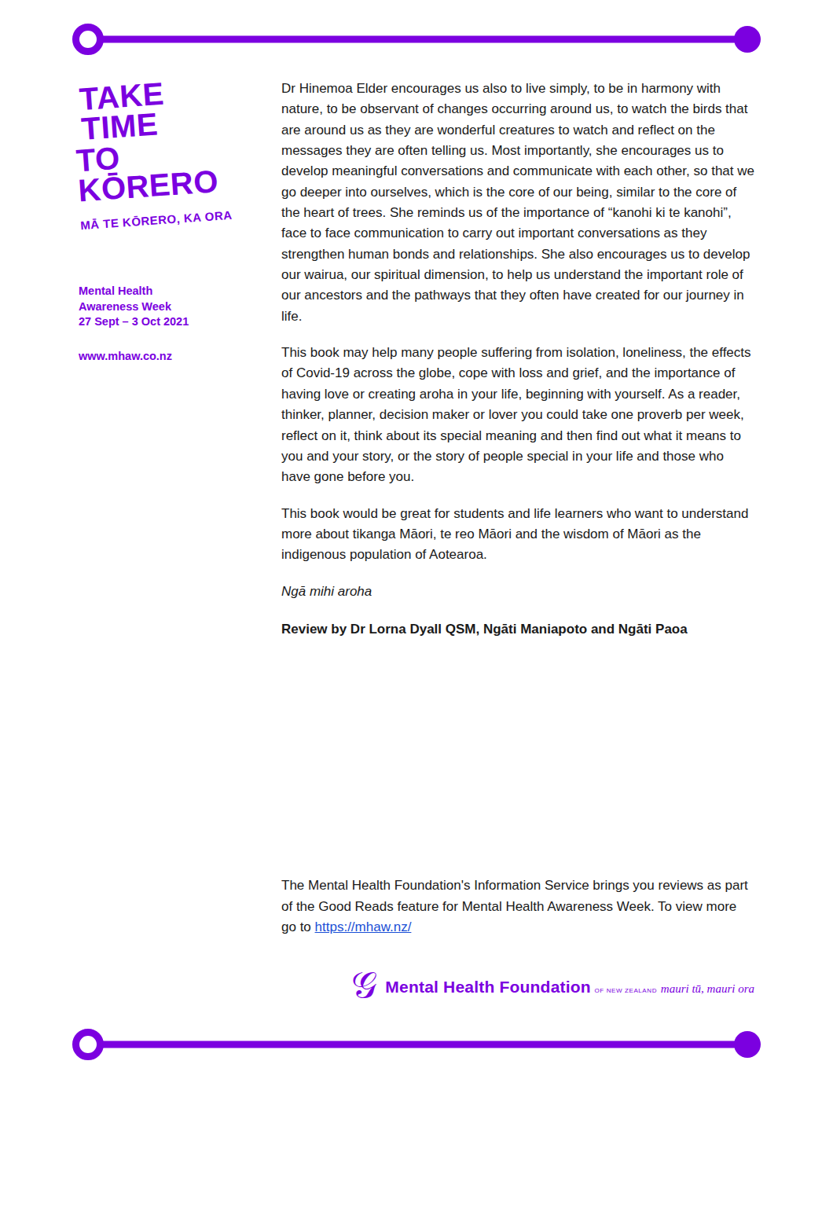Take Time to Kōrero
Mā te kōrero, ka ora
Mental Health
Awareness Week
27 Sept – 3 Oct 2021
www.mhaw.co.nz
Dr Hinemoa Elder encourages us also to live simply, to be in harmony with nature, to be observant of changes occurring around us, to watch the birds that are around us as they are wonderful creatures to watch and reflect on the messages they are often telling us. Most importantly, she encourages us to develop meaningful conversations and communicate with each other, so that we go deeper into ourselves, which is the core of our being, similar to the core of the heart of trees. She reminds us of the importance of “kanohi ki te kanohi”, face to face communication to carry out important conversations as they strengthen human bonds and relationships. She also encourages us to develop our wairua, our spiritual dimension, to help us understand the important role of our ancestors and the pathways that they often have created for our journey in life.
This book may help many people suffering from isolation, loneliness, the effects of Covid-19 across the globe, cope with loss and grief, and the importance of having love or creating aroha in your life, beginning with yourself. As a reader, thinker, planner, decision maker or lover you could take one proverb per week, reflect on it, think about its special meaning and then find out what it means to you and your story, or the story of people special in your life and those who have gone before you.
This book would be great for students and life learners who want to understand more about tikanga Māori, te reo Māori and the wisdom of Māori as the indigenous population of Aotearoa.
Ngā mihi aroha
Review by Dr Lorna Dyall QSM, Ngāti Maniapoto and Ngāti Paoa
The Mental Health Foundation's Information Service brings you reviews as part of the Good Reads feature for Mental Health Awareness Week. To view more go to https://mhaw.nz/
𝒢 Mental Health Foundation of New Zealand mauri tū, mauri ora